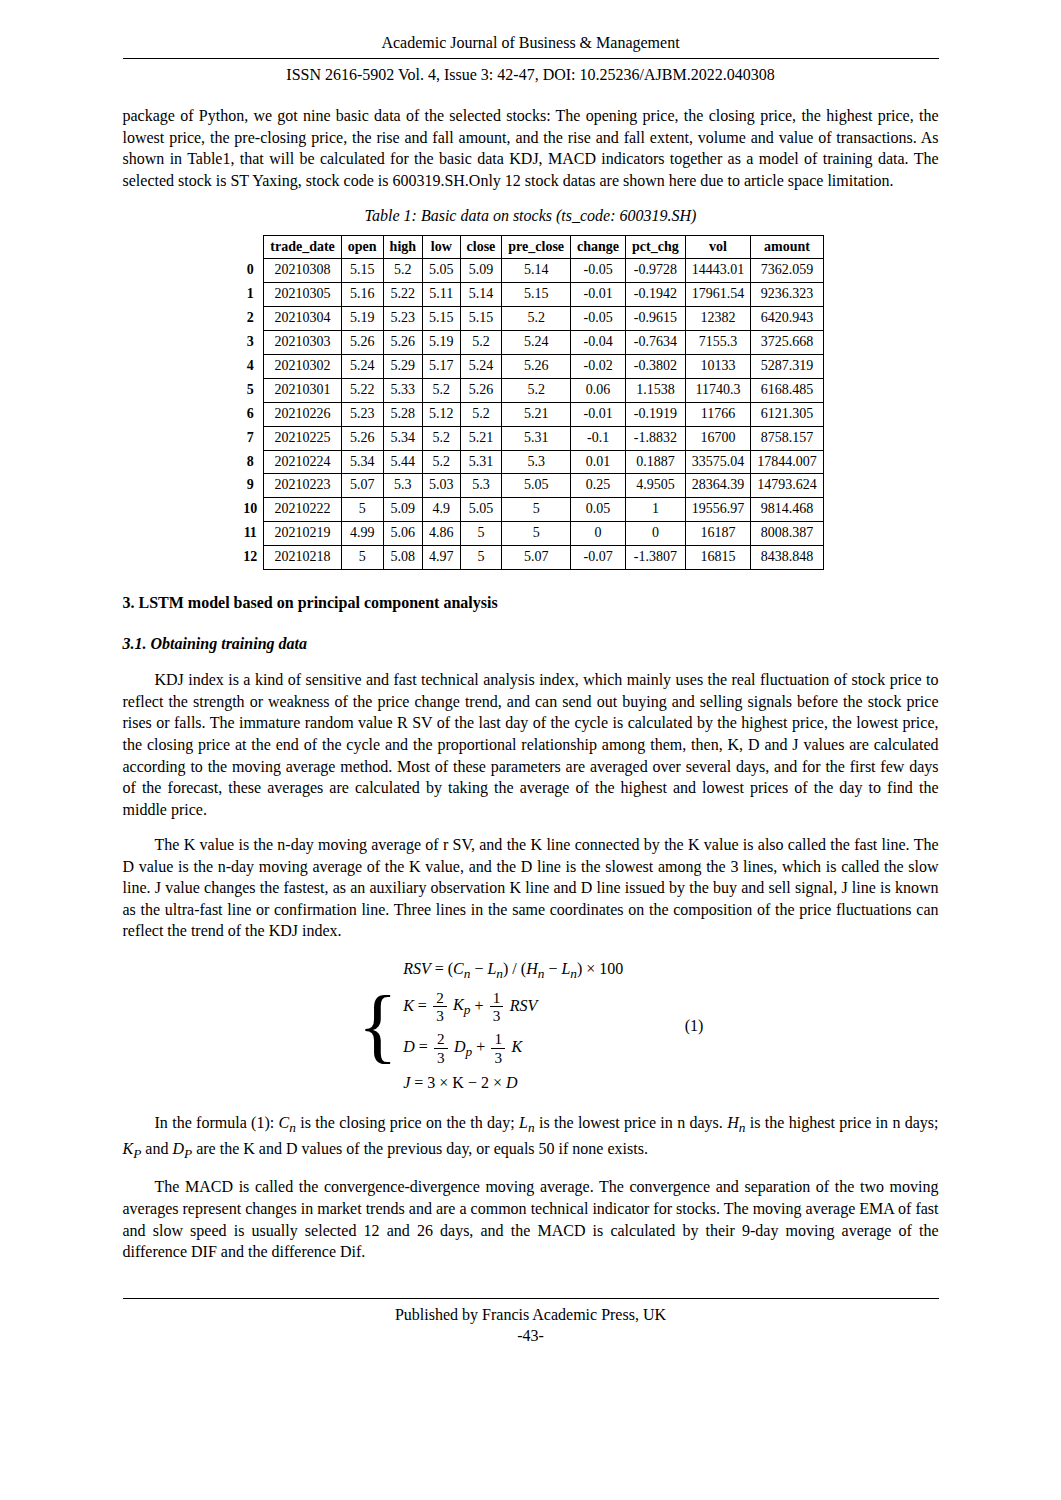Academic Journal of Business & Management
ISSN 2616-5902 Vol. 4, Issue 3: 42-47, DOI: 10.25236/AJBM.2022.040308
package of Python, we got nine basic data of the selected stocks: The opening price, the closing price, the highest price, the lowest price, the pre-closing price, the rise and fall amount, and the rise and fall extent, volume and value of transactions. As shown in Table1, that will be calculated for the basic data KDJ, MACD indicators together as a model of training data. The selected stock is ST Yaxing, stock code is 600319.SH.Only 12 stock datas are shown here due to article space limitation.
Table 1: Basic data on stocks (ts_code: 600319.SH)
| | trade_date | open | high | low | close | pre_close | change | pct_chg | vol | amount |
| --- | --- | --- | --- | --- | --- | --- | --- | --- | --- | --- |
| 0 | 20210308 | 5.15 | 5.2 | 5.05 | 5.09 | 5.14 | -0.05 | -0.9728 | 14443.01 | 7362.059 |
| 1 | 20210305 | 5.16 | 5.22 | 5.11 | 5.14 | 5.15 | -0.01 | -0.1942 | 17961.54 | 9236.323 |
| 2 | 20210304 | 5.19 | 5.23 | 5.15 | 5.15 | 5.2 | -0.05 | -0.9615 | 12382 | 6420.943 |
| 3 | 20210303 | 5.26 | 5.26 | 5.19 | 5.2 | 5.24 | -0.04 | -0.7634 | 7155.3 | 3725.668 |
| 4 | 20210302 | 5.24 | 5.29 | 5.17 | 5.24 | 5.26 | -0.02 | -0.3802 | 10133 | 5287.319 |
| 5 | 20210301 | 5.22 | 5.33 | 5.2 | 5.26 | 5.2 | 0.06 | 1.1538 | 11740.3 | 6168.485 |
| 6 | 20210226 | 5.23 | 5.28 | 5.12 | 5.2 | 5.21 | -0.01 | -0.1919 | 11766 | 6121.305 |
| 7 | 20210225 | 5.26 | 5.34 | 5.2 | 5.21 | 5.31 | -0.1 | -1.8832 | 16700 | 8758.157 |
| 8 | 20210224 | 5.34 | 5.44 | 5.2 | 5.31 | 5.3 | 0.01 | 0.1887 | 33575.04 | 17844.007 |
| 9 | 20210223 | 5.07 | 5.3 | 5.03 | 5.3 | 5.05 | 0.25 | 4.9505 | 28364.39 | 14793.624 |
| 10 | 20210222 | 5 | 5.09 | 4.9 | 5.05 | 5 | 0.05 | 1 | 19556.97 | 9814.468 |
| 11 | 20210219 | 4.99 | 5.06 | 4.86 | 5 | 5 | 0 | 0 | 16187 | 8008.387 |
| 12 | 20210218 | 5 | 5.08 | 4.97 | 5 | 5.07 | -0.07 | -1.3807 | 16815 | 8438.848 |
3. LSTM model based on principal component analysis
3.1. Obtaining training data
KDJ index is a kind of sensitive and fast technical analysis index, which mainly uses the real fluctuation of stock price to reflect the strength or weakness of the price change trend, and can send out buying and selling signals before the stock price rises or falls. The immature random value R SV of the last day of the cycle is calculated by the highest price, the lowest price, the closing price at the end of the cycle and the proportional relationship among them, then, K, D and J values are calculated according to the moving average method. Most of these parameters are averaged over several days, and for the first few days of the forecast, these averages are calculated by taking the average of the highest and lowest prices of the day to find the middle price.
The K value is the n-day moving average of r SV, and the K line connected by the K value is also called the fast line. The D value is the n-day moving average of the K value, and the D line is the slowest among the 3 lines, which is called the slow line. J value changes the fastest, as an auxiliary observation K line and D line issued by the buy and sell signal, J line is known as the ultra-fast line or confirmation line. Three lines in the same coordinates on the composition of the price fluctuations can reflect the trend of the KDJ index.
{
RSV = (Cn − Ln) / (Hn − Ln) × 100
K = 23 Kp + 13 RSV
D = 23 Dp + 13 K
J = 3 × K − 2 × D
(1)
In the formula (1): Cn is the closing price on the th day; Ln is the lowest price in n days. Hn is the highest price in n days; KP and DP are the K and D values of the previous day, or equals 50 if none exists.
The MACD is called the convergence-divergence moving average. The convergence and separation of the two moving averages represent changes in market trends and are a common technical indicator for stocks. The moving average EMA of fast and slow speed is usually selected 12 and 26 days, and the MACD is calculated by their 9-day moving average of the difference DIF and the difference Dif.
Published by Francis Academic Press, UK
-43-